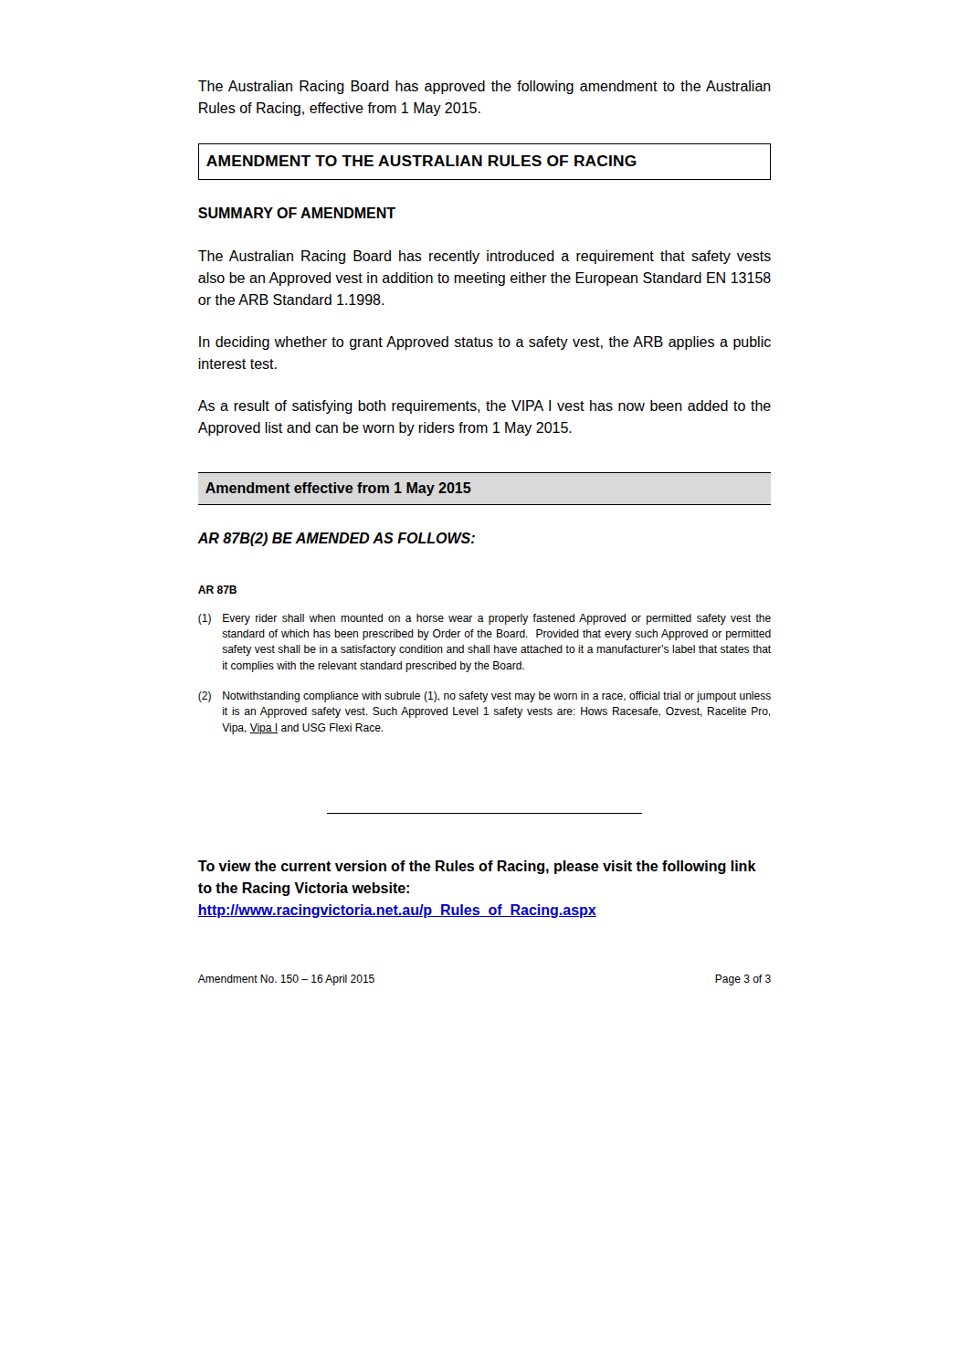The Australian Racing Board has approved the following amendment to the Australian Rules of Racing, effective from 1 May 2015.
AMENDMENT TO THE AUSTRALIAN RULES OF RACING
SUMMARY OF AMENDMENT
The Australian Racing Board has recently introduced a requirement that safety vests also be an Approved vest in addition to meeting either the European Standard EN 13158 or the ARB Standard 1.1998.
In deciding whether to grant Approved status to a safety vest, the ARB applies a public interest test.
As a result of satisfying both requirements, the VIPA I vest has now been added to the Approved list and can be worn by riders from 1 May 2015.
Amendment effective from 1 May 2015
AR 87B(2) BE AMENDED AS FOLLOWS:
AR 87B
(1) Every rider shall when mounted on a horse wear a properly fastened Approved or permitted safety vest the standard of which has been prescribed by Order of the Board. Provided that every such Approved or permitted safety vest shall be in a satisfactory condition and shall have attached to it a manufacturer’s label that states that it complies with the relevant standard prescribed by the Board.
(2) Notwithstanding compliance with subrule (1), no safety vest may be worn in a race, official trial or jumpout unless it is an Approved safety vest. Such Approved Level 1 safety vests are: Hows Racesafe, Ozvest, Racelite Pro, Vipa, Vipa I and USG Flexi Race.
To view the current version of the Rules of Racing, please visit the following link to the Racing Victoria website: http://www.racingvictoria.net.au/p_Rules_of_Racing.aspx
Amendment No. 150 – 16 April 2015 Page 3 of 3